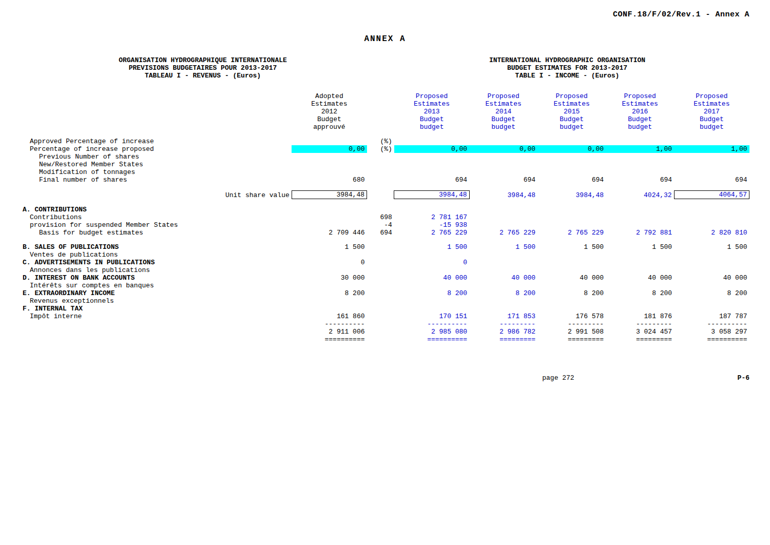CONF.18/F/02/Rev.1 - Annex A
ANNEX A
ORGANISATION HYDROGRAPHIQUE INTERNATIONALE
PREVISIONS BUDGETAIRES POUR 2013-2017
TABLEAU I - REVENUS - (Euros)
INTERNATIONAL HYDROGRAPHIC ORGANISATION
BUDGET ESTIMATES FOR 2013-2017
TABLE I - INCOME - (Euros)
| | Adopted | | Proposed | Proposed | Proposed | Proposed | Proposed |
| | Estimates | | Estimates | Estimates | Estimates | Estimates | Estimates |
| | 2012 | | 2013 | 2014 | 2015 | 2016 | 2017 |
| | Budget | | Budget | Budget | Budget | Budget | Budget |
| | approuvé | | budget | budget | budget | budget | budget |
| Approved Percentage of increase | | (%) | | | | | |
| Percentage of increase proposed | 0,00 | (%) | 0,00 | 0,00 | 0,00 | 1,00 | 1,00 |
| Previous Number of shares | | | | | | | |
| New/Restored Member States | | | | | | | |
| Modification of tonnages | | | | | | | |
| Final number of shares | 680 | | 694 | 694 | 694 | 694 | 694 |
| Unit share value | 3984,48 | | 3984,48 | 3984,48 | 3984,48 | 4024,32 | 4064,57 |
| A. CONTRIBUTIONS | | | | | | | |
| Contributions | | 698 | 2 781 167 | | | | |
| provision for suspended Member States | | -4 | -15 938 | | | | |
| Basis for budget estimates | 2 709 446 | 694 | 2 765 229 | 2 765 229 | 2 765 229 | 2 792 881 | 2 820 810 |
| B. SALES OF PUBLICATIONS | 1 500 | | 1 500 | 1 500 | 1 500 | 1 500 | 1 500 |
| Ventes de publications | | | | | | | |
| C. ADVERTISEMENTS IN PUBLICATIONS | 0 | | 0 | | | | |
| Annonces dans les publications | | | | | | | |
| D. INTEREST ON BANK ACCOUNTS | 30 000 | | 40 000 | 40 000 | 40 000 | 40 000 | 40 000 |
| Intérêts sur comptes en banques | | | | | | | |
| E. EXTRAORDINARY INCOME | 8 200 | | 8 200 | 8 200 | 8 200 | 8 200 | 8 200 |
| Revenus exceptionnels | | | | | | | |
| F. INTERNAL TAX | | | | | | | |
| Impôt interne | 161 860 | | 170 151 | 171 853 | 176 578 | 181 876 | 187 787 |
| | ---------- | | ---------- | --------- | --------- | --------- | ---------- |
| | 2 911 006 | | 2 985 080 | 2 986 782 | 2 991 508 | 3 024 457 | 3 058 297 |
| | ========== | | ========== | ========= | ========= | ========= | ========== |
page 272
P-6